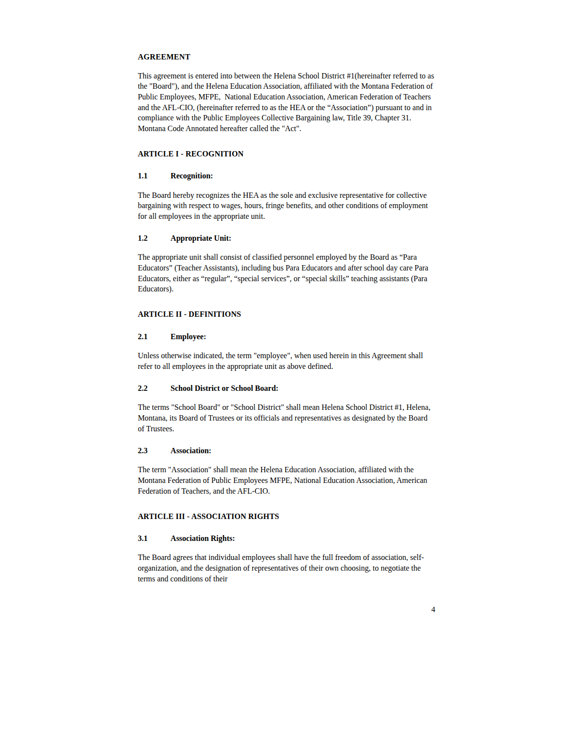AGREEMENT
This agreement is entered into between the Helena School District #1(hereinafter referred to as the "Board"), and the Helena Education Association, affiliated with the Montana Federation of Public Employees, MFPE, National Education Association, American Federation of Teachers and the AFL-CIO, (hereinafter referred to as the HEA or the “Association”) pursuant to and in compliance with the Public Employees Collective Bargaining law, Title 39, Chapter 31. Montana Code Annotated hereafter called the "Act".
ARTICLE I - RECOGNITION
1.1 Recognition:
The Board hereby recognizes the HEA as the sole and exclusive representative for collective bargaining with respect to wages, hours, fringe benefits, and other conditions of employment for all employees in the appropriate unit.
1.2 Appropriate Unit:
The appropriate unit shall consist of classified personnel employed by the Board as “Para Educators” (Teacher Assistants), including bus Para Educators and after school day care Para Educators, either as “regular”, “special services”, or “special skills” teaching assistants (Para Educators).
ARTICLE II - DEFINITIONS
2.1 Employee:
Unless otherwise indicated, the term "employee", when used herein in this Agreement shall refer to all employees in the appropriate unit as above defined.
2.2 School District or School Board:
The terms "School Board" or "School District" shall mean Helena School District #1, Helena, Montana, its Board of Trustees or its officials and representatives as designated by the Board of Trustees.
2.3 Association:
The term "Association" shall mean the Helena Education Association, affiliated with the Montana Federation of Public Employees MFPE, National Education Association, American Federation of Teachers, and the AFL-CIO.
ARTICLE III - ASSOCIATION RIGHTS
3.1 Association Rights:
The Board agrees that individual employees shall have the full freedom of association, self-organization, and the designation of representatives of their own choosing, to negotiate the terms and conditions of their
4